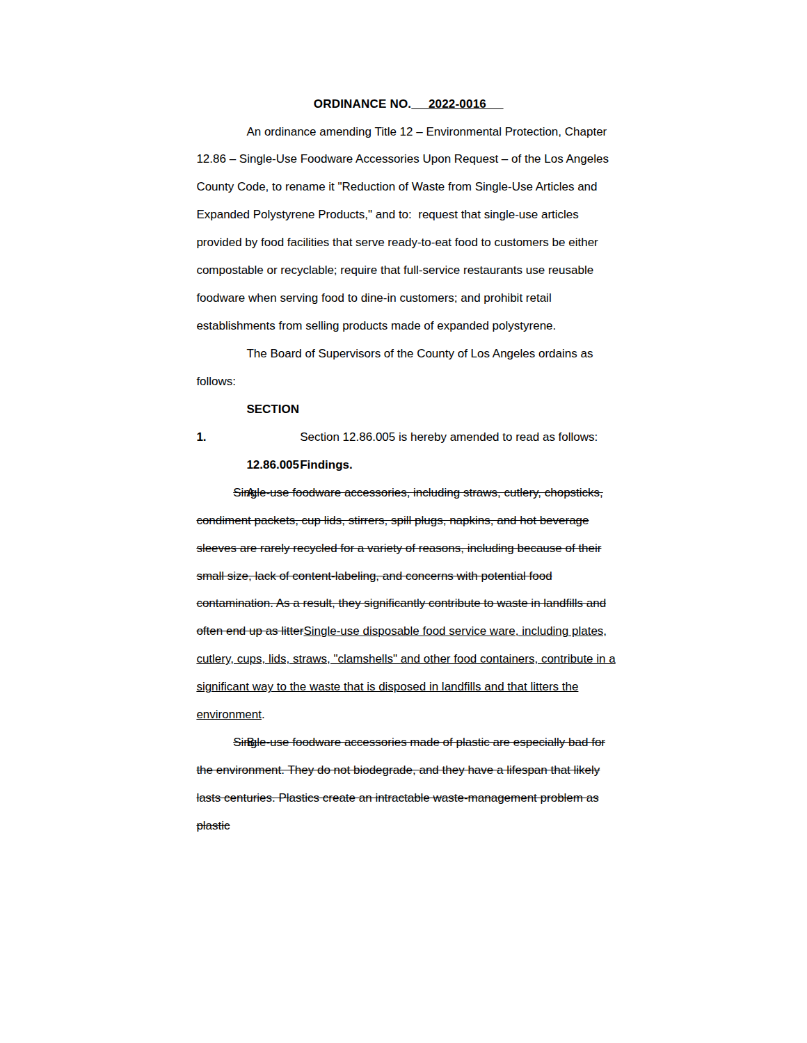ORDINANCE NO. 2022-0016
An ordinance amending Title 12 – Environmental Protection, Chapter 12.86 – Single-Use Foodware Accessories Upon Request – of the Los Angeles County Code, to rename it "Reduction of Waste from Single-Use Articles and Expanded Polystyrene Products," and to: request that single-use articles provided by food facilities that serve ready-to-eat food to customers be either compostable or recyclable; require that full-service restaurants use reusable foodware when serving food to dine-in customers; and prohibit retail establishments from selling products made of expanded polystyrene.
The Board of Supervisors of the County of Los Angeles ordains as follows:
SECTION 1. Section 12.86.005 is hereby amended to read as follows:
12.86.005 Findings.
A. Single-use foodware accessories, including straws, cutlery, chopsticks, condiment packets, cup lids, stirrers, spill plugs, napkins, and hot beverage sleeves are rarely recycled for a variety of reasons, including because of their small size, lack of content-labeling, and concerns with potential food contamination. As a result, they significantly contribute to waste in landfills and often end up as litter Single-use disposable food service ware, including plates, cutlery, cups, lids, straws, "clamshells" and other food containers, contribute in a significant way to the waste that is disposed in landfills and that litters the environment.
B. Single-use foodware accessories made of plastic are especially bad for the environment. They do not biodegrade, and they have a lifespan that likely lasts centuries. Plastics create an intractable waste-management problem as plastic